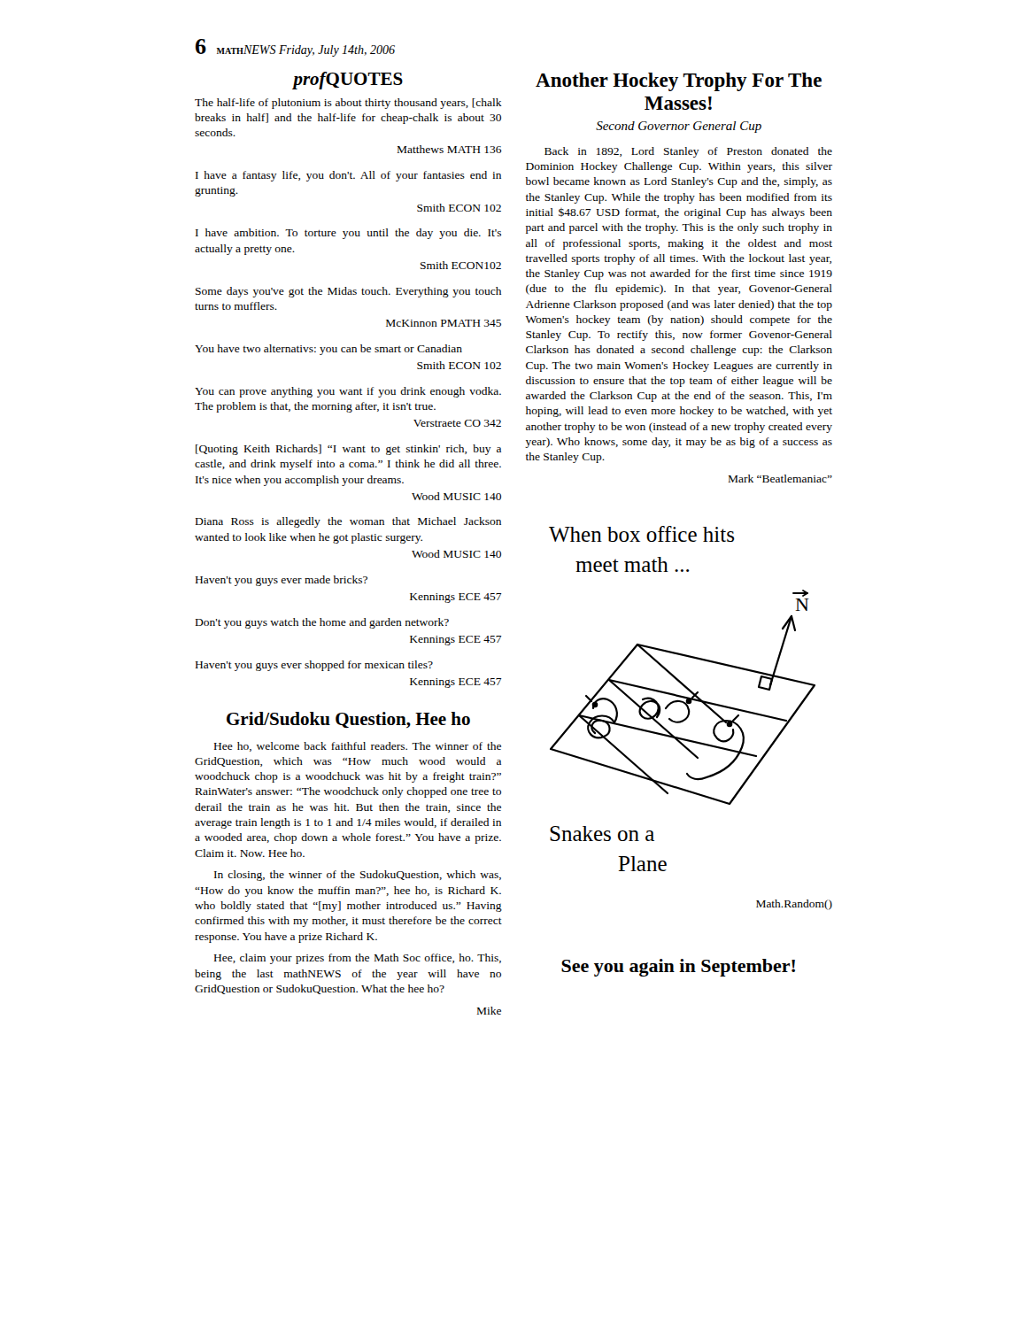6 math NEWS Friday, July 14th, 2006
prof QUOTES
The half-life of plutonium is about thirty thousand years, [chalk breaks in half] and the half-life for cheap-chalk is about 30 seconds.
Matthews MATH 136
I have a fantasy life, you don't. All of your fantasies end in grunting.
Smith ECON 102
I have ambition. To torture you until the day you die. It's actually a pretty one.
Smith ECON102
Some days you've got the Midas touch. Everything you touch turns to mufflers.
McKinnon PMATH 345
You have two alternativs: you can be smart or Canadian
Smith ECON 102
You can prove anything you want if you drink enough vodka. The problem is that, the morning after, it isn't true.
Verstraete CO 342
[Quoting Keith Richards] “I want to get stinkin' rich, buy a castle, and drink myself into a coma.” I think he did all three. It's nice when you accomplish your dreams.
Wood MUSIC 140
Diana Ross is allegedly the woman that Michael Jackson wanted to look like when he got plastic surgery.
Wood MUSIC 140
Haven't you guys ever made bricks?
Kennings ECE 457
Don't you guys watch the home and garden network?
Kennings ECE 457
Haven't you guys ever shopped for mexican tiles?
Kennings ECE 457
Grid/Sudoku Question, Hee ho
Hee ho, welcome back faithful readers. The winner of the GridQuestion, which was “How much wood would a woodchuck chop is a woodchuck was hit by a freight train?” RainWater's answer: “The woodchuck only chopped one tree to derail the train as he was hit. But then the train, since the average train length is 1 to 1 and 1/4 miles would, if derailed in a wooded area, chop down a whole forest.” You have a prize. Claim it. Now. Hee ho.
In closing, the winner of the SudokuQuestion, which was, “How do you know the muffin man?”, hee ho, is Richard K. who boldly stated that “[my] mother introduced us.” Having confirmed this with my mother, it must therefore be the correct response. You have a prize Richard K.
Hee, claim your prizes from the Math Soc office, ho. This, being the last mathNEWS of the year will have no GridQuestion or SudokuQuestion. What the hee ho?
Mike
Another Hockey Trophy For The Masses!
Second Governor General Cup
Back in 1892, Lord Stanley of Preston donated the Dominion Hockey Challenge Cup. Within years, this silver bowl became known as Lord Stanley's Cup and the, simply, as the Stanley Cup. While the trophy has been modified from its initial $48.67 USD format, the original Cup has always been part and parcel with the trophy. This is the only such trophy in all of professional sports, making it the oldest and most travelled sports trophy of all times. With the lockout last year, the Stanley Cup was not awarded for the first time since 1919 (due to the flu epidemic). In that year, Govenor-General Adrienne Clarkson proposed (and was later denied) that the top Women's hockey team (by nation) should compete for the Stanley Cup. To rectify this, now former Govenor-General Clarkson has donated a second challenge cup: the Clarkson Cup. The two main Women's Hockey Leagues are currently in discussion to ensure that the top team of either league will be awarded the Clarkson Cup at the end of the season. This, I'm hoping, will lead to even more hockey to be watched, with yet another trophy to be won (instead of a new trophy created every year). Who knows, some day, it may be as big of a success as the Stanley Cup.
Mark “Beatlemaniac”
When box office hits meet math ... N Snakes on a Plane
Math.Random()
See you again in September!